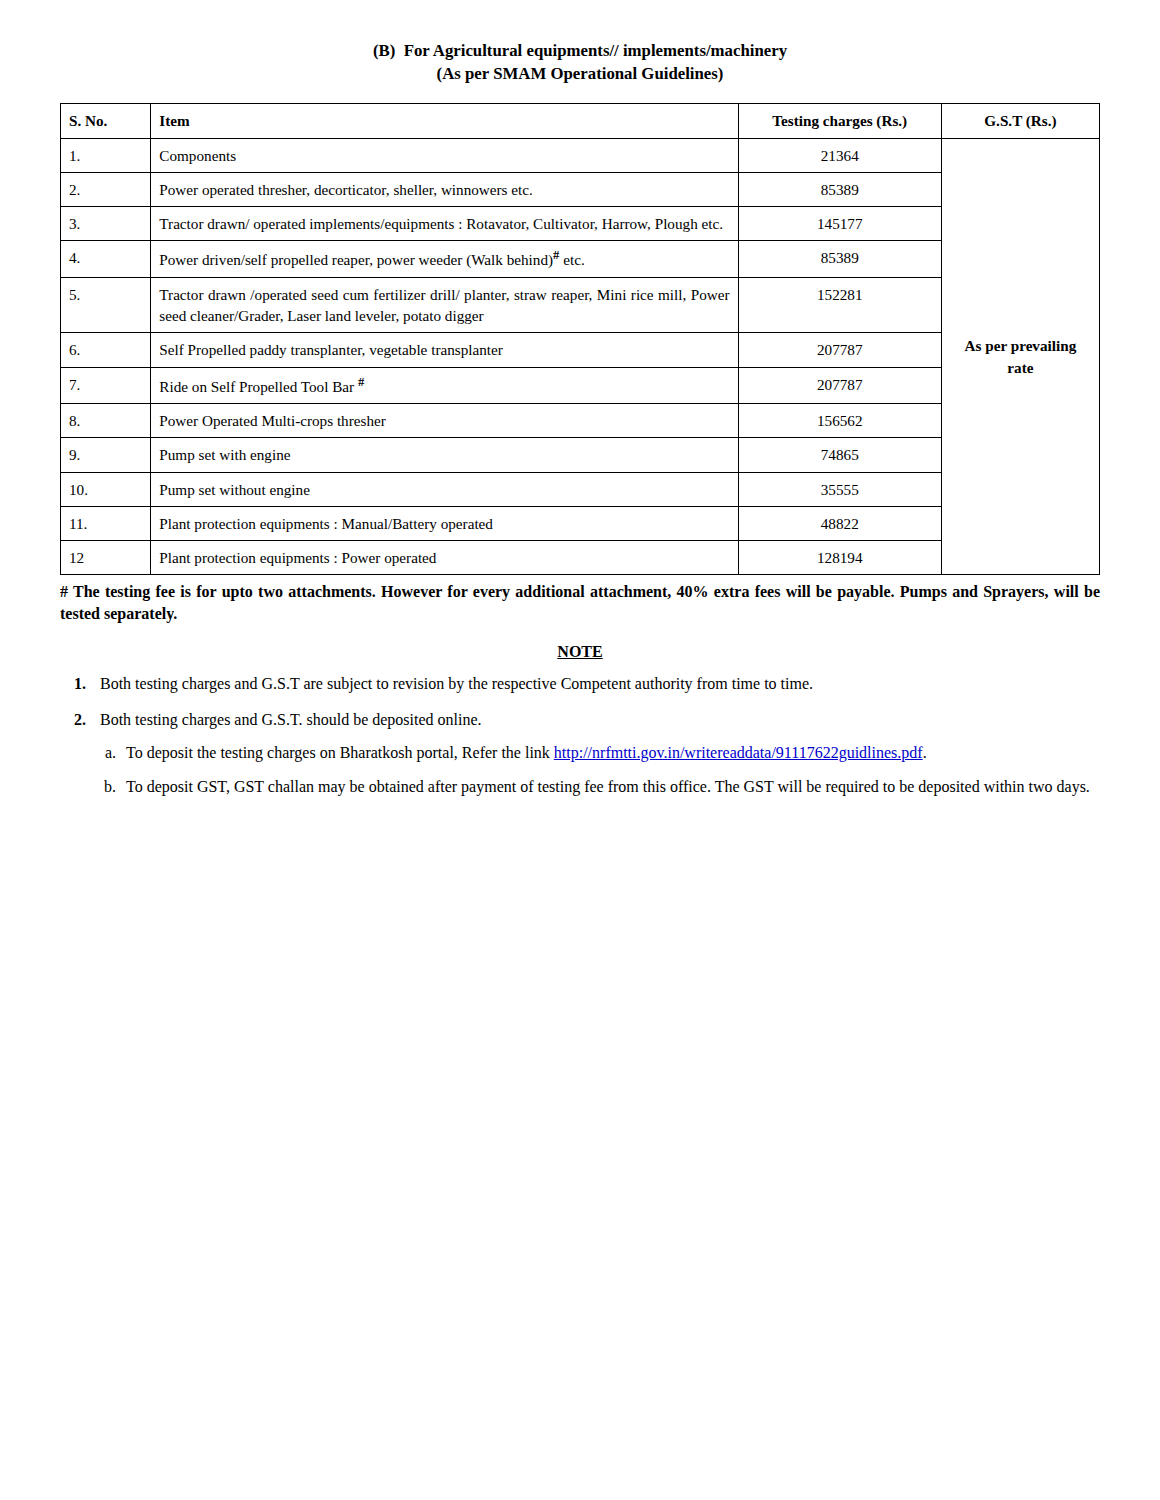(B) For Agricultural equipments// implements/machinery
(As per SMAM Operational Guidelines)
| S. No. | Item | Testing charges (Rs.) | G.S.T (Rs.) |
| --- | --- | --- | --- |
| 1. | Components | 21364 | As per prevailing rate |
| 2. | Power operated thresher, decorticator, sheller, winnowers etc. | 85389 |
| 3. | Tractor drawn/ operated implements/equipments : Rotavator, Cultivator, Harrow, Plough etc. | 145177 |
| 4. | Power driven/self propelled reaper, power weeder (Walk behind) # etc. | 85389 |
| 5. | Tractor drawn /operated seed cum fertilizer drill/ planter, straw reaper, Mini rice mill, Power seed cleaner/Grader, Laser land leveler, potato digger | 152281 |
| 6. | Self Propelled paddy transplanter, vegetable transplanter | 207787 |
| 7. | Ride on Self Propelled Tool Bar # | 207787 |
| 8. | Power Operated Multi-crops thresher | 156562 |
| 9. | Pump set with engine | 74865 |
| 10. | Pump set without engine | 35555 |
| 11. | Plant protection equipments : Manual/Battery operated | 48822 |
| 12 | Plant protection equipments : Power operated | 128194 |
# The testing fee is for upto two attachments. However for every additional attachment, 40% extra fees will be payable. Pumps and Sprayers, will be tested separately.
NOTE
Both testing charges and G.S.T are subject to revision by the respective Competent authority from time to time.
Both testing charges and G.S.T. should be deposited online.
To deposit the testing charges on Bharatkosh portal, Refer the link http://nrfmtti.gov.in/writereaddata/91117622guidlines.pdf.
To deposit GST, GST challan may be obtained after payment of testing fee from this office. The GST will be required to be deposited within two days.